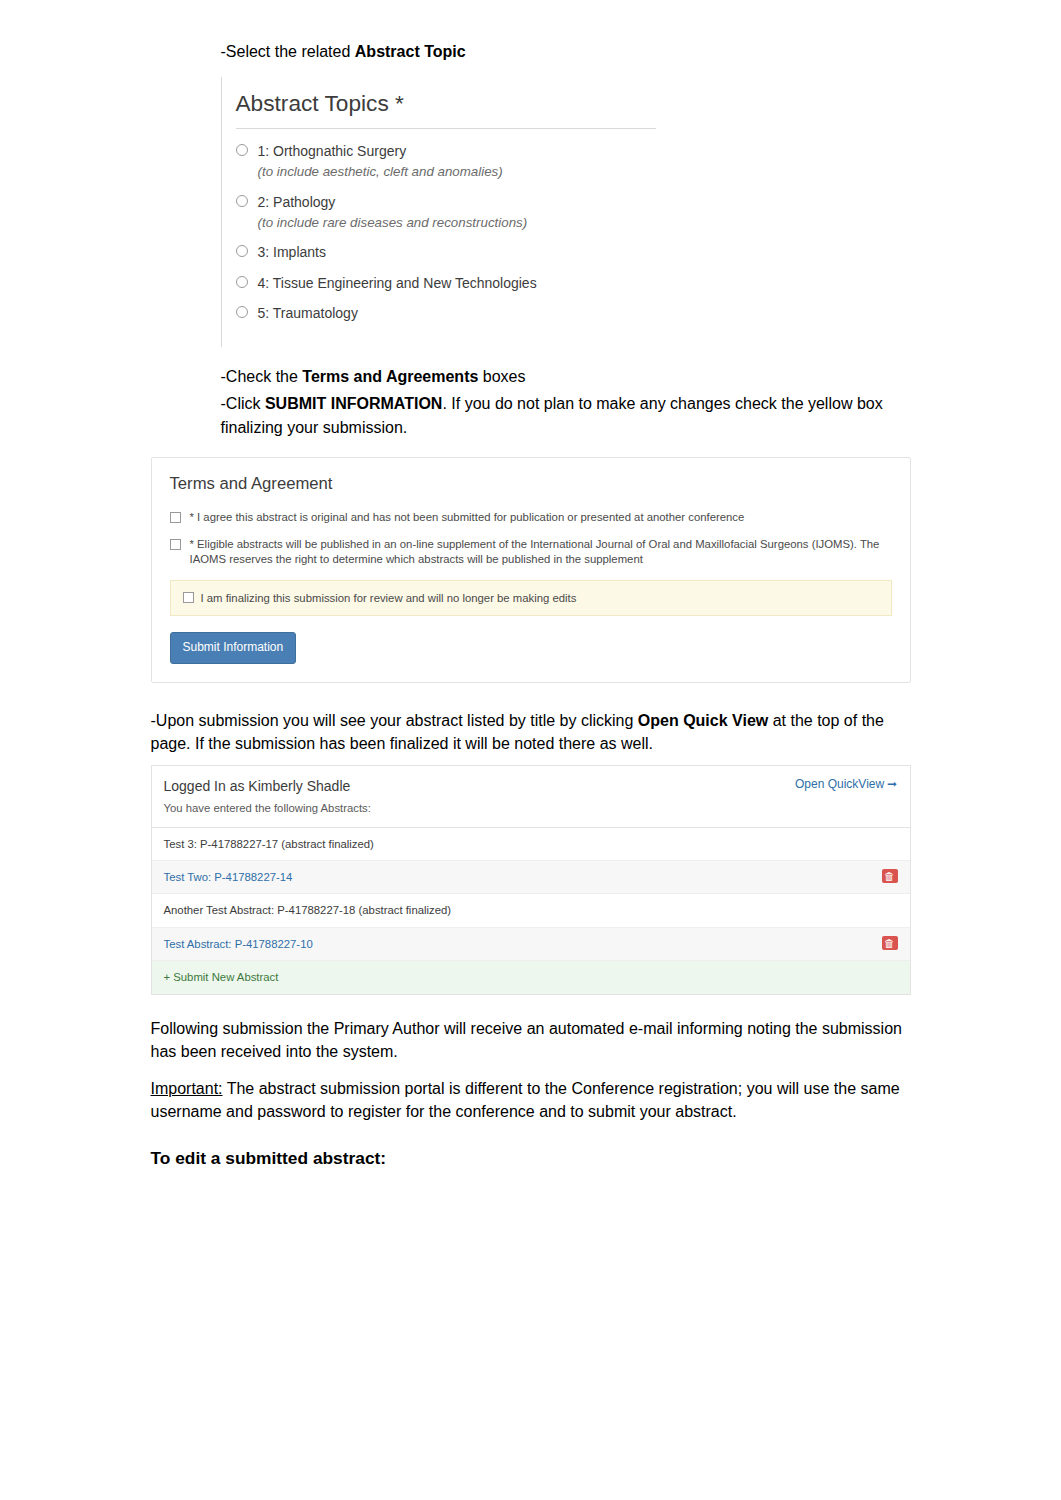-Select the related Abstract Topic
Abstract Topics *
1: Orthognathic Surgery (to include aesthetic, cleft and anomalies)
2: Pathology (to include rare diseases and reconstructions)
3: Implants
4: Tissue Engineering and New Technologies
5: Traumatology
-Check the Terms and Agreements boxes
-Click SUBMIT INFORMATION. If you do not plan to make any changes check the yellow box finalizing your submission.
Terms and Agreement
* I agree this abstract is original and has not been submitted for publication or presented at another conference
* Eligible abstracts will be published in an on-line supplement of the International Journal of Oral and Maxillofacial Surgeons (IJOMS). The IAOMS reserves the right to determine which abstracts will be published in the supplement
I am finalizing this submission for review and will no longer be making edits
Submit Information
-Upon submission you will see your abstract listed by title by clicking Open Quick View at the top of the page. If the submission has been finalized it will be noted there as well.
Logged In as Kimberly Shadle
You have entered the following Abstracts:
Open QuickView ➞
Test 3: P-41788227-17 (abstract finalized)
Test Two: P-41788227-14 🗑
Another Test Abstract: P-41788227-18 (abstract finalized)
Test Abstract: P-41788227-10 🗑
+ Submit New Abstract
Following submission the Primary Author will receive an automated e-mail informing noting the submission has been received into the system.
Important: The abstract submission portal is different to the Conference registration; you will use the same username and password to register for the conference and to submit your abstract.
To edit a submitted abstract: